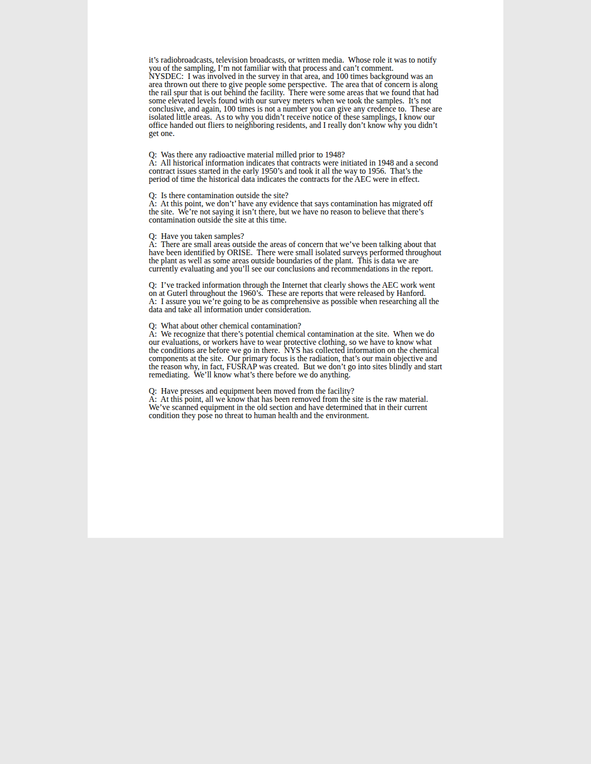it’s radiobroadcasts, television broadcasts, or written media. Whose role it was to notify you of the sampling, I’m not familiar with that process and can’t comment.
NYSDEC: I was involved in the survey in that area, and 100 times background was an area thrown out there to give people some perspective. The area that of concern is along the rail spur that is out behind the facility. There were some areas that we found that had some elevated levels found with our survey meters when we took the samples. It’s not conclusive, and again, 100 times is not a number you can give any credence to. These are isolated little areas. As to why you didn’t receive notice of these samplings, I know our office handed out fliers to neighboring residents, and I really don’t know why you didn’t get one.
Q: Was there any radioactive material milled prior to 1948?
A: All historical information indicates that contracts were initiated in 1948 and a second contract issues started in the early 1950’s and took it all the way to 1956. That’s the period of time the historical data indicates the contracts for the AEC were in effect.
Q: Is there contamination outside the site?
A: At this point, we don’t’ have any evidence that says contamination has migrated off the site. We’re not saying it isn’t there, but we have no reason to believe that there’s contamination outside the site at this time.
Q: Have you taken samples?
A: There are small areas outside the areas of concern that we’ve been talking about that have been identified by ORISE. There were small isolated surveys performed throughout the plant as well as some areas outside boundaries of the plant. This is data we are currently evaluating and you’ll see our conclusions and recommendations in the report.
Q: I’ve tracked information through the Internet that clearly shows the AEC work went on at Guterl throughout the 1960’s. These are reports that were released by Hanford.
A: I assure you we’re going to be as comprehensive as possible when researching all the data and take all information under consideration.
Q: What about other chemical contamination?
A: We recognize that there’s potential chemical contamination at the site. When we do our evaluations, or workers have to wear protective clothing, so we have to know what the conditions are before we go in there. NYS has collected information on the chemical components at the site. Our primary focus is the radiation, that’s our main objective and the reason why, in fact, FUSRAP was created. But we don’t go into sites blindly and start remediating. We’ll know what’s there before we do anything.
Q: Have presses and equipment been moved from the facility?
A: At this point, all we know that has been removed from the site is the raw material. We’ve scanned equipment in the old section and have determined that in their current condition they pose no threat to human health and the environment.